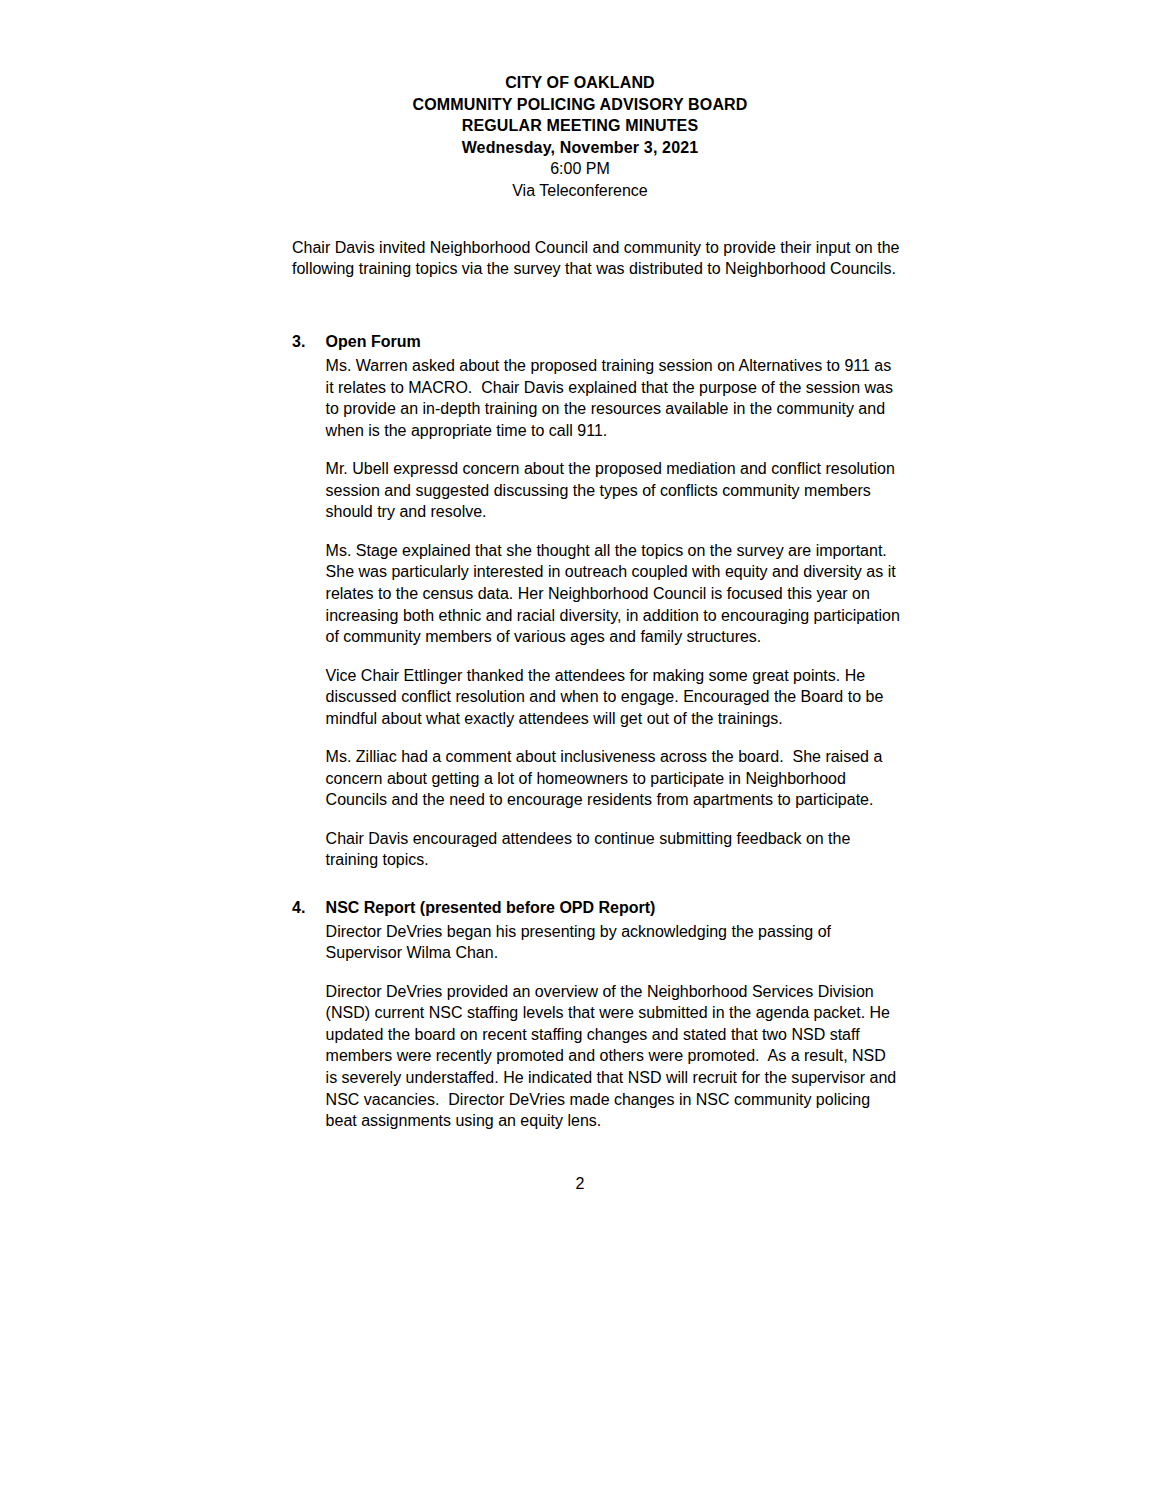CITY OF OAKLAND
COMMUNITY POLICING ADVISORY BOARD
REGULAR MEETING MINUTES
Wednesday, November 3, 2021
6:00 PM
Via Teleconference
Chair Davis invited Neighborhood Council and community to provide their input on the following training topics via the survey that was distributed to Neighborhood Councils.
3.
Open Forum
Ms. Warren asked about the proposed training session on Alternatives to 911 as it relates to MACRO. Chair Davis explained that the purpose of the session was to provide an in-depth training on the resources available in the community and when is the appropriate time to call 911.
Mr. Ubell expressd concern about the proposed mediation and conflict resolution session and suggested discussing the types of conflicts community members should try and resolve.
Ms. Stage explained that she thought all the topics on the survey are important. She was particularly interested in outreach coupled with equity and diversity as it relates to the census data. Her Neighborhood Council is focused this year on increasing both ethnic and racial diversity, in addition to encouraging participation of community members of various ages and family structures.
Vice Chair Ettlinger thanked the attendees for making some great points. He discussed conflict resolution and when to engage. Encouraged the Board to be mindful about what exactly attendees will get out of the trainings.
Ms. Zilliac had a comment about inclusiveness across the board. She raised a concern about getting a lot of homeowners to participate in Neighborhood Councils and the need to encourage residents from apartments to participate.
Chair Davis encouraged attendees to continue submitting feedback on the training topics.
4.
NSC Report (presented before OPD Report)
Director DeVries began his presenting by acknowledging the passing of Supervisor Wilma Chan.
Director DeVries provided an overview of the Neighborhood Services Division (NSD) current NSC staffing levels that were submitted in the agenda packet. He updated the board on recent staffing changes and stated that two NSD staff members were recently promoted and others were promoted. As a result, NSD is severely understaffed. He indicated that NSD will recruit for the supervisor and NSC vacancies. Director DeVries made changes in NSC community policing beat assignments using an equity lens.
2